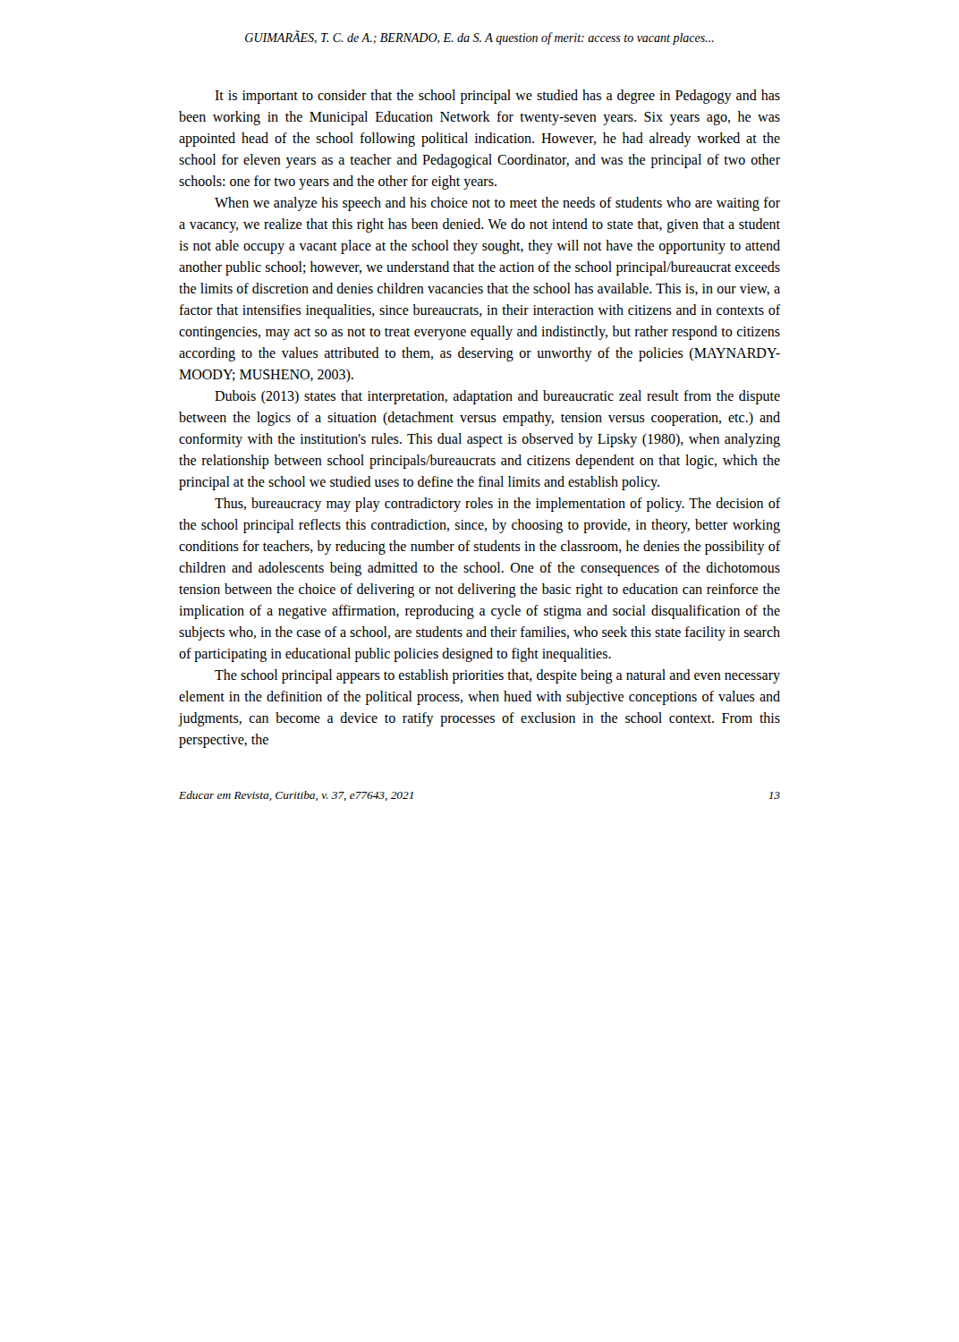GUIMARÃES, T. C. de A.; BERNADO, E. da S. A question of merit: access to vacant places...
It is important to consider that the school principal we studied has a degree in Pedagogy and has been working in the Municipal Education Network for twenty-seven years. Six years ago, he was appointed head of the school following political indication. However, he had already worked at the school for eleven years as a teacher and Pedagogical Coordinator, and was the principal of two other schools: one for two years and the other for eight years.
When we analyze his speech and his choice not to meet the needs of students who are waiting for a vacancy, we realize that this right has been denied. We do not intend to state that, given that a student is not able occupy a vacant place at the school they sought, they will not have the opportunity to attend another public school; however, we understand that the action of the school principal/bureaucrat exceeds the limits of discretion and denies children vacancies that the school has available. This is, in our view, a factor that intensifies inequalities, since bureaucrats, in their interaction with citizens and in contexts of contingencies, may act so as not to treat everyone equally and indistinctly, but rather respond to citizens according to the values attributed to them, as deserving or unworthy of the policies (MAYNARDY-MOODY; MUSHENO, 2003).
Dubois (2013) states that interpretation, adaptation and bureaucratic zeal result from the dispute between the logics of a situation (detachment versus empathy, tension versus cooperation, etc.) and conformity with the institution's rules. This dual aspect is observed by Lipsky (1980), when analyzing the relationship between school principals/bureaucrats and citizens dependent on that logic, which the principal at the school we studied uses to define the final limits and establish policy.
Thus, bureaucracy may play contradictory roles in the implementation of policy. The decision of the school principal reflects this contradiction, since, by choosing to provide, in theory, better working conditions for teachers, by reducing the number of students in the classroom, he denies the possibility of children and adolescents being admitted to the school. One of the consequences of the dichotomous tension between the choice of delivering or not delivering the basic right to education can reinforce the implication of a negative affirmation, reproducing a cycle of stigma and social disqualification of the subjects who, in the case of a school, are students and their families, who seek this state facility in search of participating in educational public policies designed to fight inequalities.
The school principal appears to establish priorities that, despite being a natural and even necessary element in the definition of the political process, when hued with subjective conceptions of values and judgments, can become a device to ratify processes of exclusion in the school context. From this perspective, the
Educar em Revista, Curitiba, v. 37, e77643, 2021 13